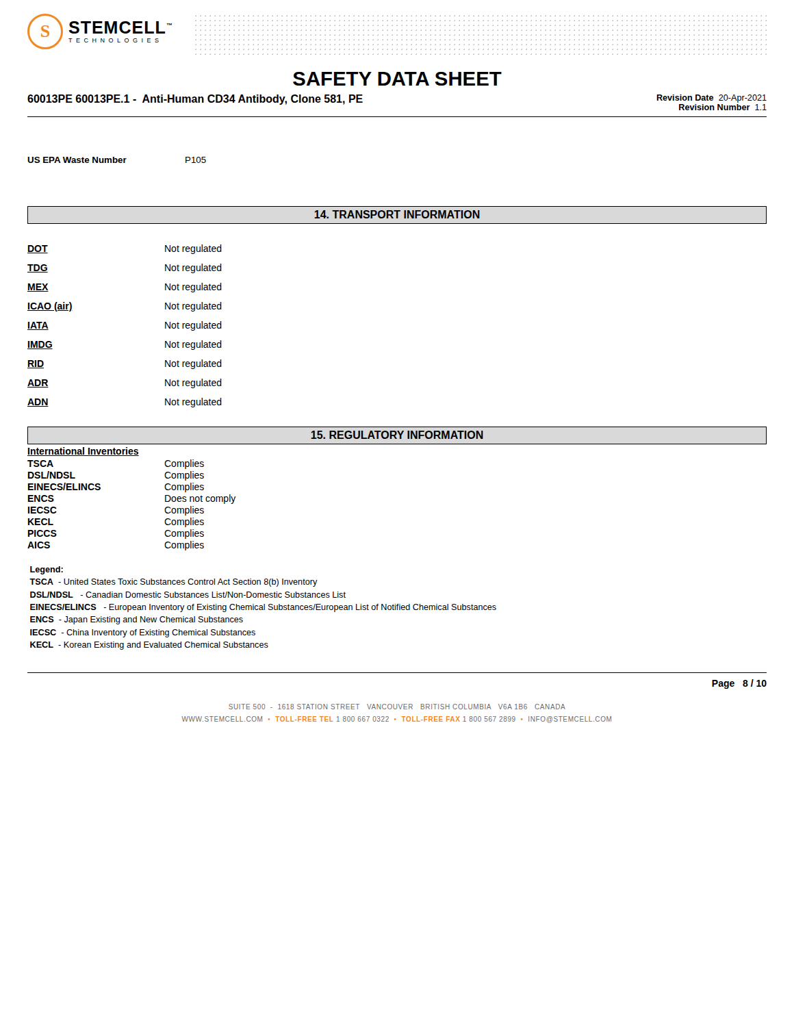STEMCELL™
TECHNOLOGIES
SAFETY DATA SHEET
60013PE 60013PE.1 - Anti-Human CD34 Antibody, Clone 581, PE
Revision Date 20-Apr-2021
Revision Number 1.1
US EPA Waste Number P105
14. TRANSPORT INFORMATION
| DOT | Not regulated |
| TDG | Not regulated |
| MEX | Not regulated |
| ICAO (air) | Not regulated |
| IATA | Not regulated |
| IMDG | Not regulated |
| RID | Not regulated |
| ADR | Not regulated |
| ADN | Not regulated |
15. REGULATORY INFORMATION
International Inventories
| TSCA | Complies |
| DSL/NDSL | Complies |
| EINECS/ELINCS | Complies |
| ENCS | Does not comply |
| IECSC | Complies |
| KECL | Complies |
| PICCS | Complies |
| AICS | Complies |
Legend:
TSCA - United States Toxic Substances Control Act Section 8(b) Inventory
DSL/NDSL - Canadian Domestic Substances List/Non-Domestic Substances List
EINECS/ELINCS - European Inventory of Existing Chemical Substances/European List of Notified Chemical Substances
ENCS - Japan Existing and New Chemical Substances
IECSC - China Inventory of Existing Chemical Substances
KECL - Korean Existing and Evaluated Chemical Substances
Page 8 / 10
SUITE 500 - 1618 STATION STREET VANCOUVER BRITISH COLUMBIA V6A 1B6 CANADA
WWW.STEMCELL.COM • TOLL-FREE TEL 1 800 667 0322 • TOLL-FREE FAX 1 800 567 2899 • INFO@STEMCELL.COM